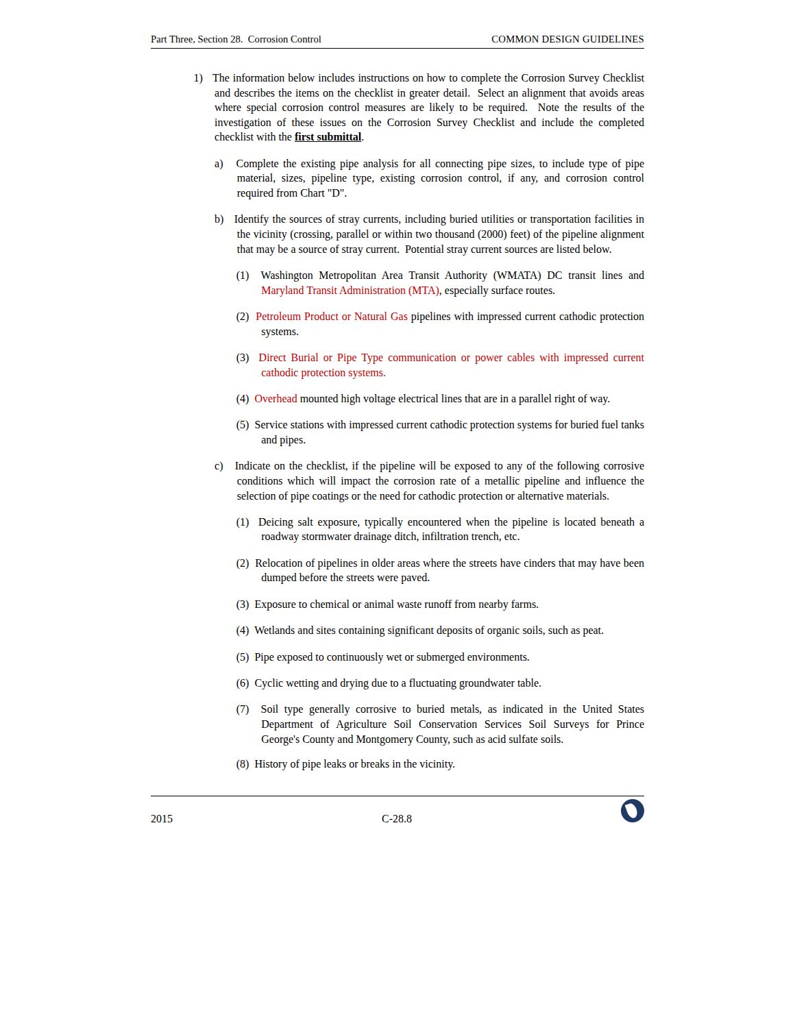Part Three, Section 28. Corrosion Control
COMMON DESIGN GUIDELINES
1) The information below includes instructions on how to complete the Corrosion Survey Checklist and describes the items on the checklist in greater detail. Select an alignment that avoids areas where special corrosion control measures are likely to be required. Note the results of the investigation of these issues on the Corrosion Survey Checklist and include the completed checklist with the first submittal.
a) Complete the existing pipe analysis for all connecting pipe sizes, to include type of pipe material, sizes, pipeline type, existing corrosion control, if any, and corrosion control required from Chart "D".
b) Identify the sources of stray currents, including buried utilities or transportation facilities in the vicinity (crossing, parallel or within two thousand (2000) feet) of the pipeline alignment that may be a source of stray current. Potential stray current sources are listed below.
(1) Washington Metropolitan Area Transit Authority (WMATA) DC transit lines and Maryland Transit Administration (MTA), especially surface routes.
(2) Petroleum Product or Natural Gas pipelines with impressed current cathodic protection systems.
(3) Direct Burial or Pipe Type communication or power cables with impressed current cathodic protection systems.
(4) Overhead mounted high voltage electrical lines that are in a parallel right of way.
(5) Service stations with impressed current cathodic protection systems for buried fuel tanks and pipes.
c) Indicate on the checklist, if the pipeline will be exposed to any of the following corrosive conditions which will impact the corrosion rate of a metallic pipeline and influence the selection of pipe coatings or the need for cathodic protection or alternative materials.
(1) Deicing salt exposure, typically encountered when the pipeline is located beneath a roadway stormwater drainage ditch, infiltration trench, etc.
(2) Relocation of pipelines in older areas where the streets have cinders that may have been dumped before the streets were paved.
(3) Exposure to chemical or animal waste runoff from nearby farms.
(4) Wetlands and sites containing significant deposits of organic soils, such as peat.
(5) Pipe exposed to continuously wet or submerged environments.
(6) Cyclic wetting and drying due to a fluctuating groundwater table.
(7) Soil type generally corrosive to buried metals, as indicated in the United States Department of Agriculture Soil Conservation Services Soil Surveys for Prince George's County and Montgomery County, such as acid sulfate soils.
(8) History of pipe leaks or breaks in the vicinity.
2015
C-28.8